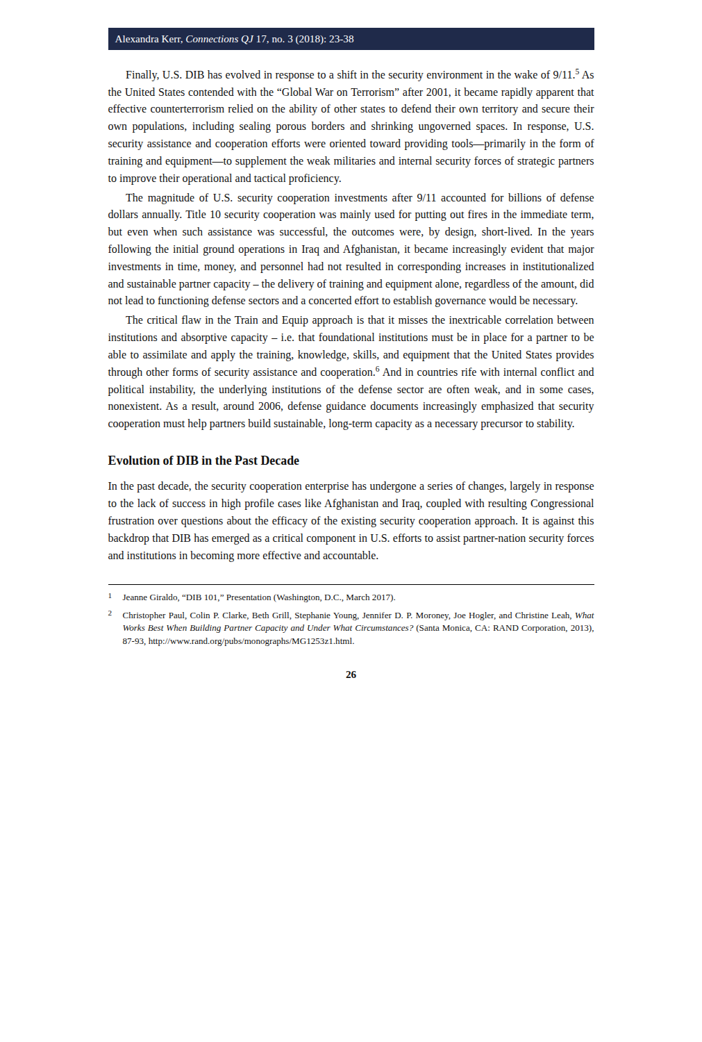Alexandra Kerr, Connections QJ 17, no. 3 (2018): 23-38
Finally, U.S. DIB has evolved in response to a shift in the security environment in the wake of 9/11.5 As the United States contended with the “Global War on Terrorism” after 2001, it became rapidly apparent that effective counterterrorism relied on the ability of other states to defend their own territory and secure their own populations, including sealing porous borders and shrinking ungoverned spaces. In response, U.S. security assistance and cooperation efforts were oriented toward providing tools—primarily in the form of training and equipment—to supplement the weak militaries and internal security forces of strategic partners to improve their operational and tactical proficiency.
The magnitude of U.S. security cooperation investments after 9/11 accounted for billions of defense dollars annually. Title 10 security cooperation was mainly used for putting out fires in the immediate term, but even when such assistance was successful, the outcomes were, by design, short-lived. In the years following the initial ground operations in Iraq and Afghanistan, it became increasingly evident that major investments in time, money, and personnel had not resulted in corresponding increases in institutionalized and sustainable partner capacity – the delivery of training and equipment alone, regardless of the amount, did not lead to functioning defense sectors and a concerted effort to establish governance would be necessary.
The critical flaw in the Train and Equip approach is that it misses the inextricable correlation between institutions and absorptive capacity – i.e. that foundational institutions must be in place for a partner to be able to assimilate and apply the training, knowledge, skills, and equipment that the United States provides through other forms of security assistance and cooperation.6 And in countries rife with internal conflict and political instability, the underlying institutions of the defense sector are often weak, and in some cases, nonexistent. As a result, around 2006, defense guidance documents increasingly emphasized that security cooperation must help partners build sustainable, long-term capacity as a necessary precursor to stability.
Evolution of DIB in the Past Decade
In the past decade, the security cooperation enterprise has undergone a series of changes, largely in response to the lack of success in high profile cases like Afghanistan and Iraq, coupled with resulting Congressional frustration over questions about the efficacy of the existing security cooperation approach. It is against this backdrop that DIB has emerged as a critical component in U.S. efforts to assist partner-nation security forces and institutions in becoming more effective and accountable.
Jeanne Giraldo, “DIB 101,” Presentation (Washington, D.C., March 2017).
Christopher Paul, Colin P. Clarke, Beth Grill, Stephanie Young, Jennifer D. P. Moroney, Joe Hogler, and Christine Leah, What Works Best When Building Partner Capacity and Under What Circumstances? (Santa Monica, CA: RAND Corporation, 2013), 87-93, http://www.rand.org/pubs/monographs/MG1253z1.html.
26